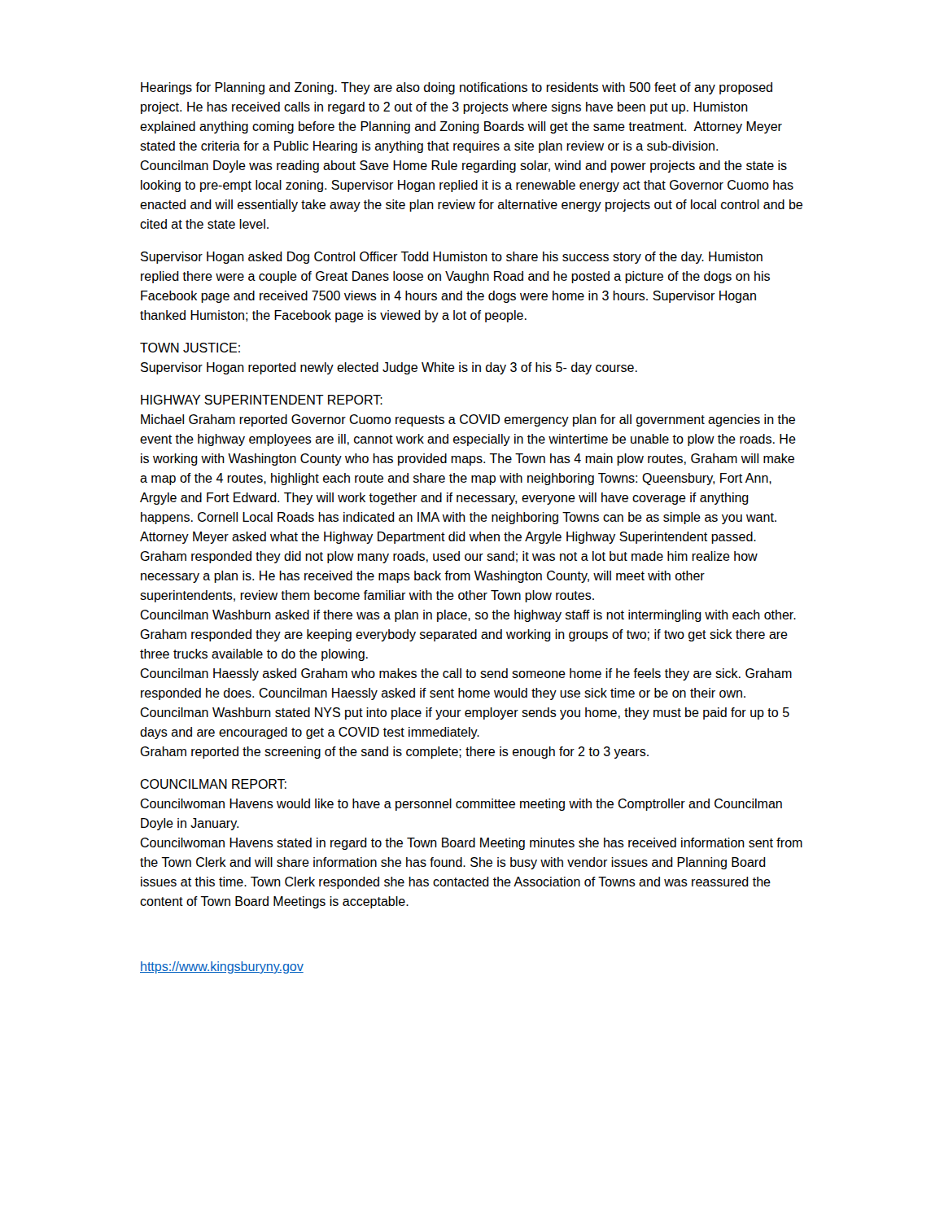Hearings for Planning and Zoning. They are also doing notifications to residents with 500 feet of any proposed project. He has received calls in regard to 2 out of the 3 projects where signs have been put up. Humiston explained anything coming before the Planning and Zoning Boards will get the same treatment. Attorney Meyer stated the criteria for a Public Hearing is anything that requires a site plan review or is a sub-division.
Councilman Doyle was reading about Save Home Rule regarding solar, wind and power projects and the state is looking to pre-empt local zoning. Supervisor Hogan replied it is a renewable energy act that Governor Cuomo has enacted and will essentially take away the site plan review for alternative energy projects out of local control and be cited at the state level.
Supervisor Hogan asked Dog Control Officer Todd Humiston to share his success story of the day. Humiston replied there were a couple of Great Danes loose on Vaughn Road and he posted a picture of the dogs on his Facebook page and received 7500 views in 4 hours and the dogs were home in 3 hours. Supervisor Hogan thanked Humiston; the Facebook page is viewed by a lot of people.
TOWN JUSTICE:
Supervisor Hogan reported newly elected Judge White is in day 3 of his 5- day course.
HIGHWAY SUPERINTENDENT REPORT:
Michael Graham reported Governor Cuomo requests a COVID emergency plan for all government agencies in the event the highway employees are ill, cannot work and especially in the wintertime be unable to plow the roads. He is working with Washington County who has provided maps. The Town has 4 main plow routes, Graham will make a map of the 4 routes, highlight each route and share the map with neighboring Towns: Queensbury, Fort Ann, Argyle and Fort Edward. They will work together and if necessary, everyone will have coverage if anything happens. Cornell Local Roads has indicated an IMA with the neighboring Towns can be as simple as you want. Attorney Meyer asked what the Highway Department did when the Argyle Highway Superintendent passed. Graham responded they did not plow many roads, used our sand; it was not a lot but made him realize how necessary a plan is. He has received the maps back from Washington County, will meet with other superintendents, review them become familiar with the other Town plow routes.
Councilman Washburn asked if there was a plan in place, so the highway staff is not intermingling with each other. Graham responded they are keeping everybody separated and working in groups of two; if two get sick there are three trucks available to do the plowing.
Councilman Haessly asked Graham who makes the call to send someone home if he feels they are sick. Graham responded he does. Councilman Haessly asked if sent home would they use sick time or be on their own. Councilman Washburn stated NYS put into place if your employer sends you home, they must be paid for up to 5 days and are encouraged to get a COVID test immediately.
Graham reported the screening of the sand is complete; there is enough for 2 to 3 years.
COUNCILMAN REPORT:
Councilwoman Havens would like to have a personnel committee meeting with the Comptroller and Councilman Doyle in January.
Councilwoman Havens stated in regard to the Town Board Meeting minutes she has received information sent from the Town Clerk and will share information she has found. She is busy with vendor issues and Planning Board issues at this time. Town Clerk responded she has contacted the Association of Towns and was reassured the content of Town Board Meetings is acceptable.
https://www.kingsburyny.gov